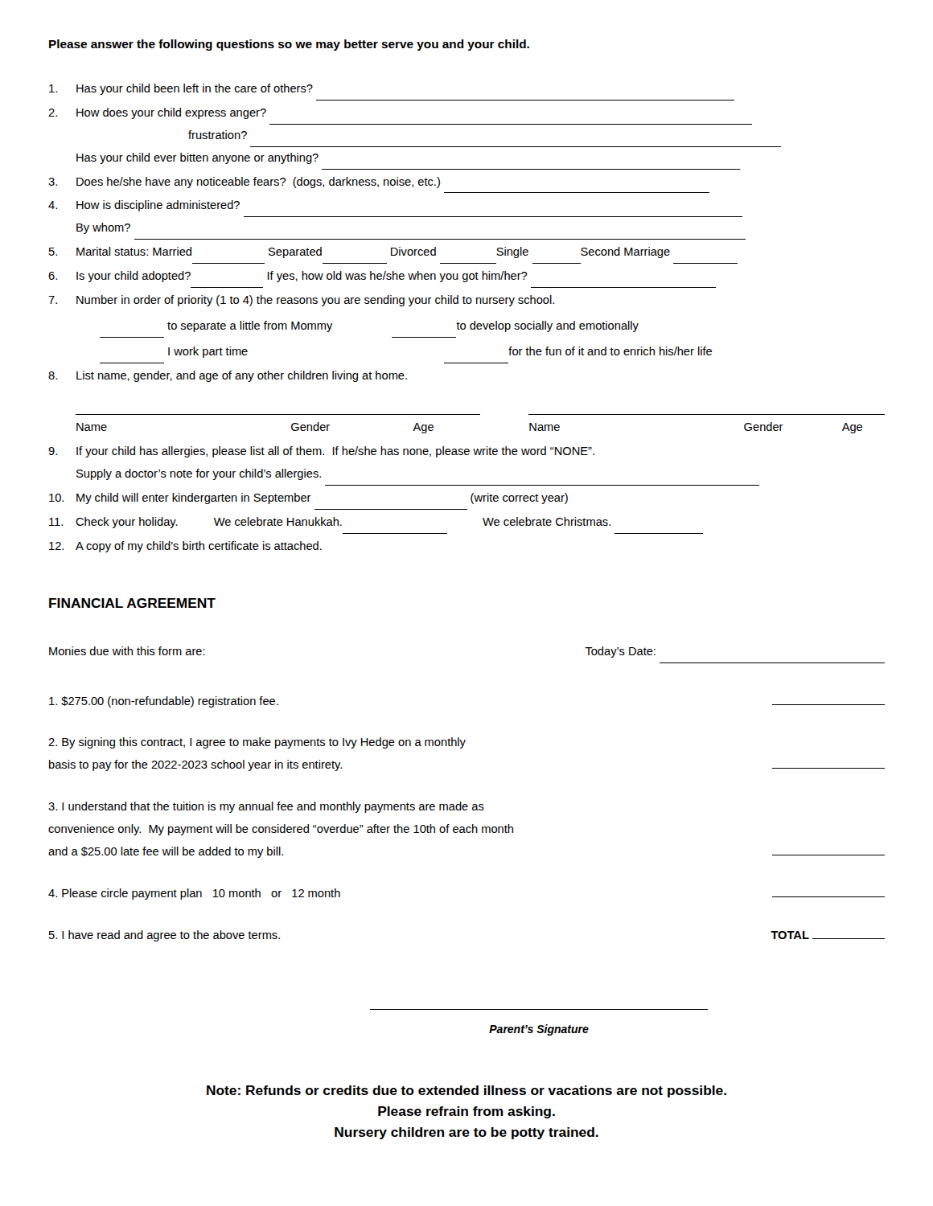Please answer the following questions so we may better serve you and your child.
Has your child been left in the care of others?
How does your child express anger? frustration? Has your child ever bitten anyone or anything?
Does he/she have any noticeable fears? (dogs, darkness, noise, etc.)
How is discipline administered? By whom?
Marital status: Married Separated Divorced Single Second Marriage
Is your child adopted? If yes, how old was he/she when you got him/her?
Number in order of priority (1 to 4) the reasons you are sending your child to nursery school. to separate a little from Mommy to develop socially and emotionally I work part time for the fun of it and to enrich his/her life
List name, gender, and age of any other children living at home.
| Name | Gender | Age | | Name | Gender | Age |
If your child has allergies, please list all of them. If he/she has none, please write the word “NONE”. Supply a doctor’s note for your child’s allergies.
My child will enter kindergarten in September (write correct year)
Check your holiday. We celebrate Hanukkah. We celebrate Christmas.
A copy of my child’s birth certificate is attached.
FINANCIAL AGREEMENT
Monies due with this form are: Today’s Date:
1. $275.00 (non-refundable) registration fee.
2. By signing this contract, I agree to make payments to Ivy Hedge on a monthly
basis to pay for the 2022-2023 school year in its entirety.
3. I understand that the tuition is my annual fee and monthly payments are made as
convenience only. My payment will be considered “overdue” after the 10th of each month
and a $25.00 late fee will be added to my bill.
4. Please circle payment plan 10 month or 12 month
5. I have read and agree to the above terms.
TOTAL
Parent’s Signature
Note: Refunds or credits due to extended illness or vacations are not possible.
Please refrain from asking.
Nursery children are to be potty trained.